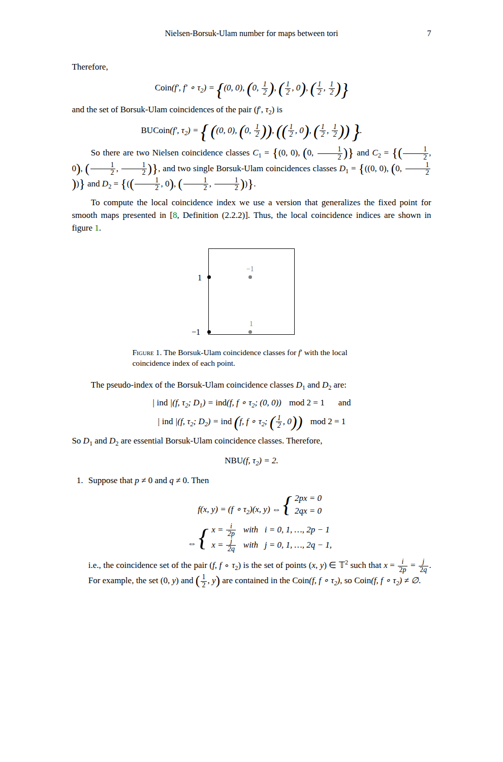Nielsen-Borsuk-Ulam number for maps between tori 7
Therefore,
Coin(f′, f′ ∘ τ2) = {(0, 0), (0, 12), (12, 0), (12, 12)}
and the set of Borsuk-Ulam coincidences of the pair (f′, τ2) is
BUCoin(f′, τ2) = { ((0, 0), (0, 12)), ((12, 0), (12, 12)) }.
So there are two Nielsen coincidence classes C1 = {(0, 0), (0, 12)} and C2 = {(12, 0), (12, 12)}, and two single Borsuk-Ulam coincidences classes D1 = {((0, 0), (0, 12))} and D2 = {((12, 0), (12, 12))}.
To compute the local coincidence index we use a version that generalizes the fixed point for smooth maps presented in [8, Definition (2.2.2)]. Thus, the local coincidence indices are shown in figure 1.
1 −1 −1 1
Figure 1. The Borsuk-Ulam coincidence classes for f′ with the local coincidence index of each point.
The pseudo-index of the Borsuk-Ulam coincidence classes D1 and D2 are:
| ind |(f, τ2; D1) = ind(f, f ∘ τ2; (0, 0))mod 2 = 1 and
| ind |(f, τ2; D2) = ind (f, f ∘ τ2; (12, 0)) mod 2 = 1
So D1 and D2 are essential Borsuk-Ulam coincidence classes. Therefore,
NBU(f, τ2) = 2.
Suppose that p ≠ 0 and q ≠ 0. Then
f(x, y) = (f ∘ τ2)(x, y) ⇔ { 2px = 0 2qx = 0
⇔ { x = i 2p with i = 0, 1, …, 2p − 1 x = j 2q with j = 0, 1, …, 2q − 1,
i.e., the coincidence set of the pair (f, f ∘ τ2) is the set of points (x, y) ∈ 𝕋2 such that x = i 2p = j 2q. For example, the set (0, y) and (12, y) are contained in the Coin(f, f ∘ τ2), so Coin(f, f ∘ τ2) ≠ ∅.